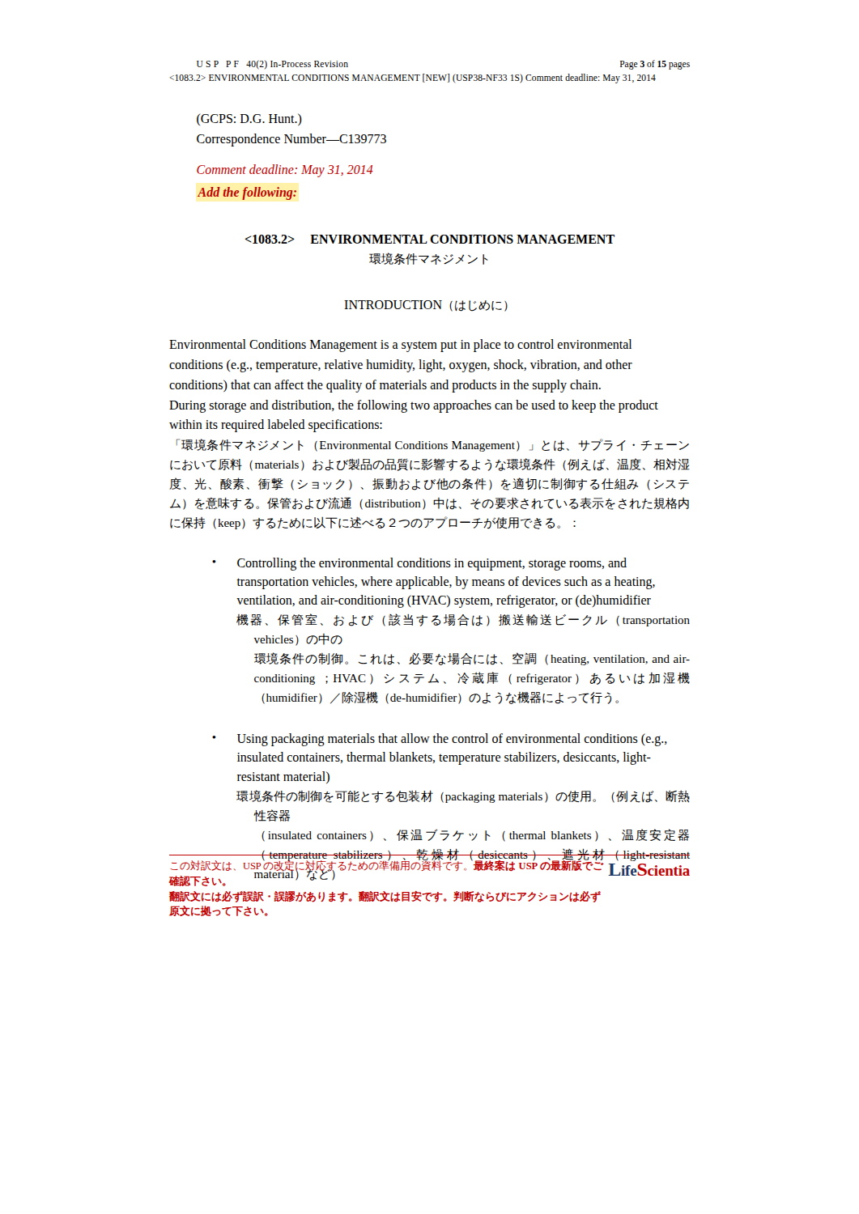USP PF 40(2) In-Process Revision Page 3 of 15 pages
<1083.2> ENVIRONMENTAL CONDITIONS MANAGEMENT [NEW] (USP38-NF33 1S) Comment deadline: May 31, 2014
(GCPS: D.G. Hunt.)
Correspondence Number—C139773
Comment deadline: May 31, 2014
Add the following:
<1083.2>ENVIRONMENTAL CONDITIONS MANAGEMENT
環境条件マネジメント
INTRODUCTION（はじめに）
Environmental Conditions Management is a system put in place to control environmental
conditions (e.g., temperature, relative humidity, light, oxygen, shock, vibration, and other
conditions) that can affect the quality of materials and products in the supply chain.
During storage and distribution, the following two approaches can be used to keep the product
within its required labeled specifications:
「環境条件マネジメント（Environmental Conditions Management）」とは、サプライ・チェーンにおいて原料（materials）および製品の品質に影響するような環境条件（例えば、温度、相対湿度、光、酸素、衝撃（ショック）、振動および他の条件）を適切に制御する仕組み（システム）を意味する。保管および流通（distribution）中は、その要求されている表示をされた規格内に保持（keep）するために以下に述べる２つのアプローチが使用できる。：
Controlling the environmental conditions in equipment, storage rooms, and transportation vehicles, where applicable, by means of devices such as a heating, ventilation, and air-conditioning (HVAC) system, refrigerator, or (de)humidifier 機器、保管室、および（該当する場合は）搬送輸送ビークル（transportation vehicles）の中の環境条件の制御。これは、必要な場合には、空調（heating, ventilation, and air-conditioning ；HVAC）システム、冷蔵庫（refrigerator）あるいは加湿機（humidifier）／除湿機（de-humidifier）のような機器によって行う。
Using packaging materials that allow the control of environmental conditions (e.g., insulated containers, thermal blankets, temperature stabilizers, desiccants, light-resistant material) 環境条件の制御を可能とする包装材（packaging materials）の使用。（例えば、断熱性容器（insulated containers）、保温ブラケット（thermal blankets）、温度安定器（temperature stabilizers）、乾燥材（desiccants）、遮光材（light-resistant material）など）
この対訳文は、USP の改定に対応するための準備用の資料です。最終案は USP の最新版でご確認下さい。
翻訳文には必ず誤訳・誤謬があります。翻訳文は目安です。判断ならびにアクションは必ず原文に拠って下さい。
Life Scientia